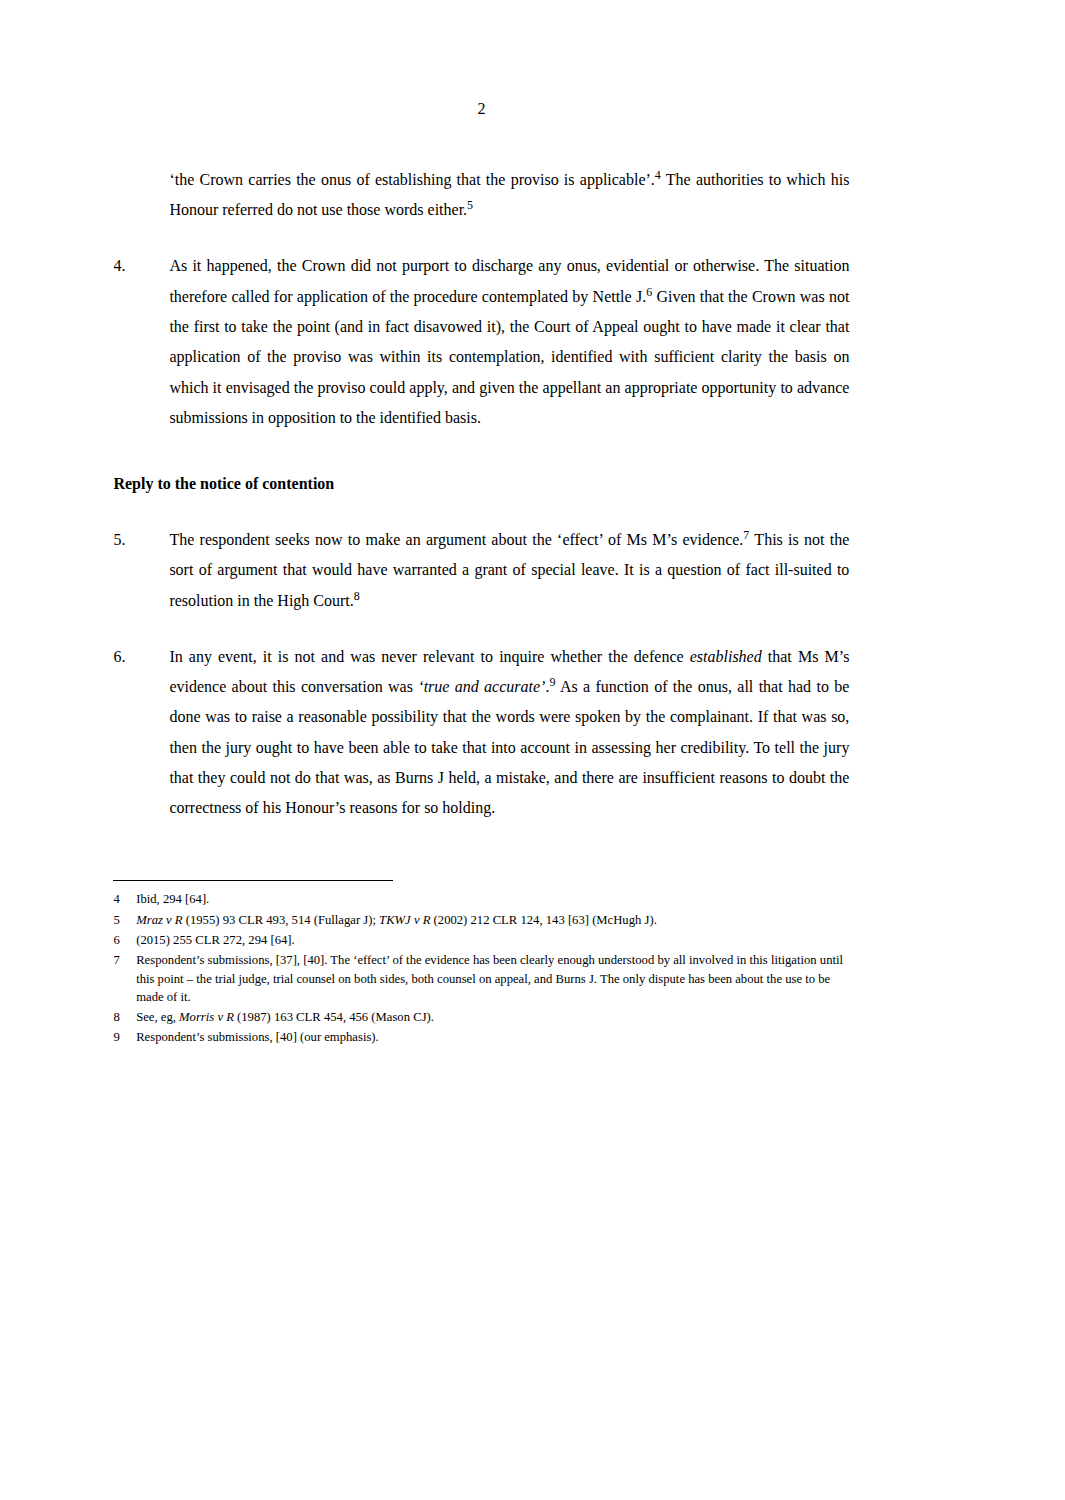2
‘the Crown carries the onus of establishing that the proviso is applicable’.4 The authorities to which his Honour referred do not use those words either.5
4.
As it happened, the Crown did not purport to discharge any onus, evidential or otherwise. The situation therefore called for application of the procedure contemplated by Nettle J.6 Given that the Crown was not the first to take the point (and in fact disavowed it), the Court of Appeal ought to have made it clear that application of the proviso was within its contemplation, identified with sufficient clarity the basis on which it envisaged the proviso could apply, and given the appellant an appropriate opportunity to advance submissions in opposition to the identified basis.
Reply to the notice of contention
5.
The respondent seeks now to make an argument about the ‘effect’ of Ms M’s evidence.7 This is not the sort of argument that would have warranted a grant of special leave. It is a question of fact ill-suited to resolution in the High Court.8
6.
In any event, it is not and was never relevant to inquire whether the defence established that Ms M’s evidence about this conversation was ‘true and accurate’.9 As a function of the onus, all that had to be done was to raise a reasonable possibility that the words were spoken by the complainant. If that was so, then the jury ought to have been able to take that into account in assessing her credibility. To tell the jury that they could not do that was, as Burns J held, a mistake, and there are insufficient reasons to doubt the correctness of his Honour’s reasons for so holding.
4
Ibid, 294 [64].
5
Mraz v R (1955) 93 CLR 493, 514 (Fullagar J); TKWJ v R (2002) 212 CLR 124, 143 [63] (McHugh J).
6
(2015) 255 CLR 272, 294 [64].
7
Respondent’s submissions, [37], [40]. The ‘effect’ of the evidence has been clearly enough understood by all involved in this litigation until this point – the trial judge, trial counsel on both sides, both counsel on appeal, and Burns J. The only dispute has been about the use to be made of it.
8
See, eg, Morris v R (1987) 163 CLR 454, 456 (Mason CJ).
9
Respondent’s submissions, [40] (our emphasis).